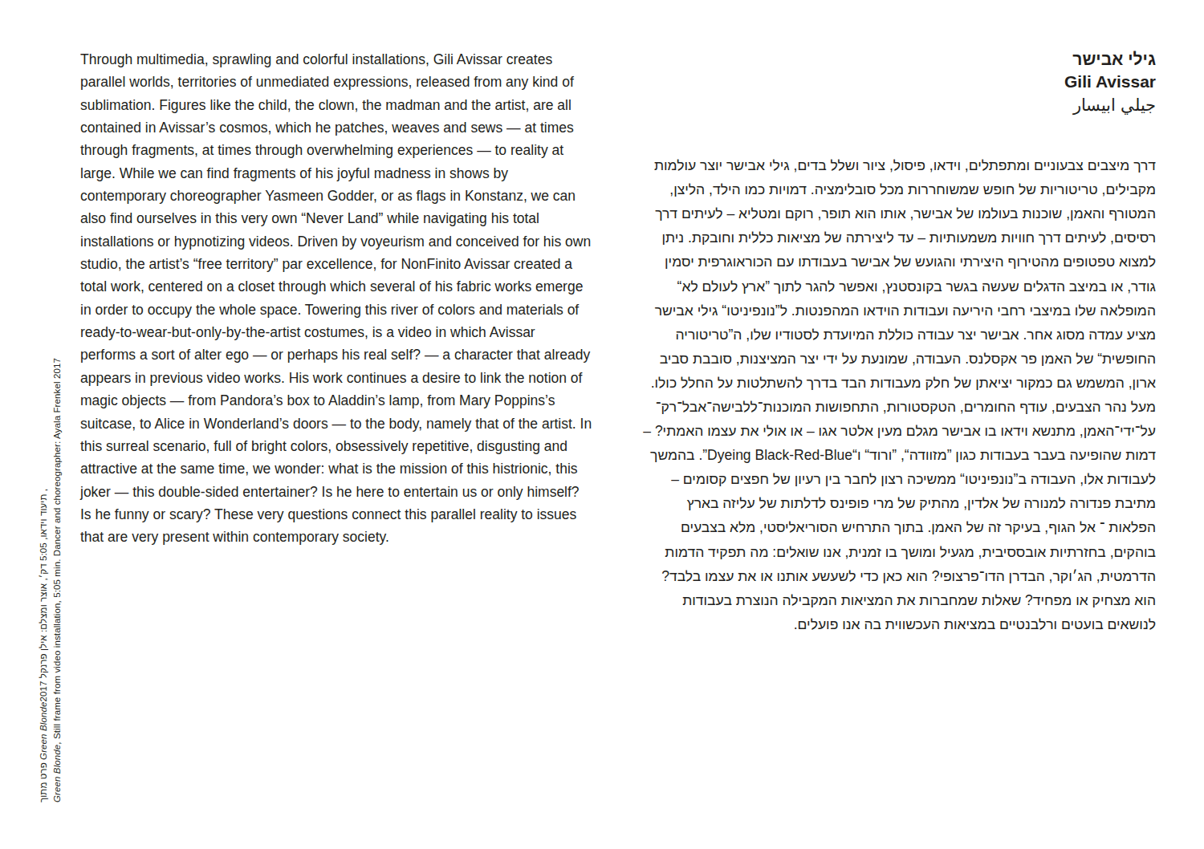פרט מתוך Green Blonde, תיעוד וידאו, 5:05 דק׳, אוצר ומצלם: אילן פרנקל 2017 Green Blonde, Still frame from video installation, 5:05 min. Dancer and choreographer: Ayala Frenkel 2017
Through multimedia, sprawling and colorful installations, Gili Avissar creates parallel worlds, territories of unmediated expressions, released from any kind of sublimation. Figures like the child, the clown, the madman and the artist, are all contained in Avissar’s cosmos, which he patches, weaves and sews — at times through fragments, at times through overwhelming experiences — to reality at large. While we can find fragments of his joyful madness in shows by contemporary choreographer Yasmeen Godder, or as flags in Konstanz, we can also find ourselves in this very own “Never Land” while navigating his total installations or hypnotizing videos. Driven by voyeurism and conceived for his own studio, the artist’s “free territory” par excellence, for NonFinito Avissar created a total work, centered on a closet through which several of his fabric works emerge in order to occupy the whole space. Towering this river of colors and materials of ready-to-wear-but-only-by-the-artist costumes, is a video in which Avissar performs a sort of alter ego — or perhaps his real self? — a character that already appears in previous video works. His work continues a desire to link the notion of magic objects — from Pandora’s box to Aladdin’s lamp, from Mary Poppins’s suitcase, to Alice in Wonderland’s doors — to the body, namely that of the artist. In this surreal scenario, full of bright colors, obsessively repetitive, disgusting and attractive at the same time, we wonder: what is the mission of this histrionic, this joker — this double-sided entertainer? Is he here to entertain us or only himself? Is he funny or scary? These very questions connect this parallel reality to issues that are very present within contemporary society.
גילי אבישר Gili Avissar جيلي ابيسار
דרך מיצבים צבעוניים ומתפתלים, וידאו, פיסול, ציור ושלל בדים, גילי אבישר יוצר עולמות מקבילים, טריטוריות של חופש שמשוחררות מכל סובלימציה. דמויות כמו הילד, הליצן, המטורף והאמן, שוכנות בעולמו של אבישר, אותו הוא תופר, רוקם ומטליא – לעיתים דרך רסיסים, לעיתים דרך חוויות משמעותיות – עד ליצירתה של מציאות כללית וחובקת. ניתן למצוא טפטופים מהטירוף היצירתי והגועש של אבישר בעבודתו עם הכוראוגרפית יסמין גודר, או במיצב הדגלים שעשה בגשר בקונסטנץ, ואפשר להגר לתוך ”ארץ לעולם לא“ המופלאה שלו במיצבי רחבי היריעה ועבודות הוידאו המהפנטות. ל”נונפיניטו“ גילי אבישר מציע עמדה מסוג אחר. אבישר יצר עבודה כוללת המיועדת לסטודיו שלו, ה”טריטוריה החופשית“ של האמן פר אקסלנס. העבודה, שמונעת על ידי יצר המציצנות, סובבת סביב ארון, המשמש גם כמקור יציאתן של חלק מעבודות הבד בדרך להשתלטות על החלל כולו. מעל נהר הצבעים, עודף החומרים, הטקסטורות, התחפושות המוכנות־ללבישה־אבל־רק־על־ידי־האמן, מתנשא וידאו בו אבישר מגלם מעין אלטר אגו – או אולי את עצמו האמתי? – דמות שהופיעה בעבר בעבודות כגון ”מזוודה“, ”ורוד“ ו”Dyeing Black-Red-Blue“. בהמשך לעבודות אלו, העבודה ב”נונפיניטו“ ממשיכה רצון לחבר בין רעיון של חפצים קסומים – מתיבת פנדורה למנורה של אלדין, מהתיק של מרי פופינס לדלתות של עליזה בארץ הפלאות ־ אל הגוף, בעיקר זה של האמן. בתוך התרחיש הסוריאליסטי, מלא בצבעים בוהקים, בחזרתיות אובססיבית, מגעיל ומושך בו זמנית, אנו שואלים: מה תפקיד הדמות הדרמטית, הג׳וקר, הבדרן הדו־פרצופי? הוא כאן כדי לשעשע אותנו או את עצמו בלבד? הוא מצחיק או מפחיד? שאלות שמחברות את המציאות המקבילה הנוצרת בעבודות לנושאים בועטים ורלבנטיים במציאות העכשווית בה אנו פועלים.